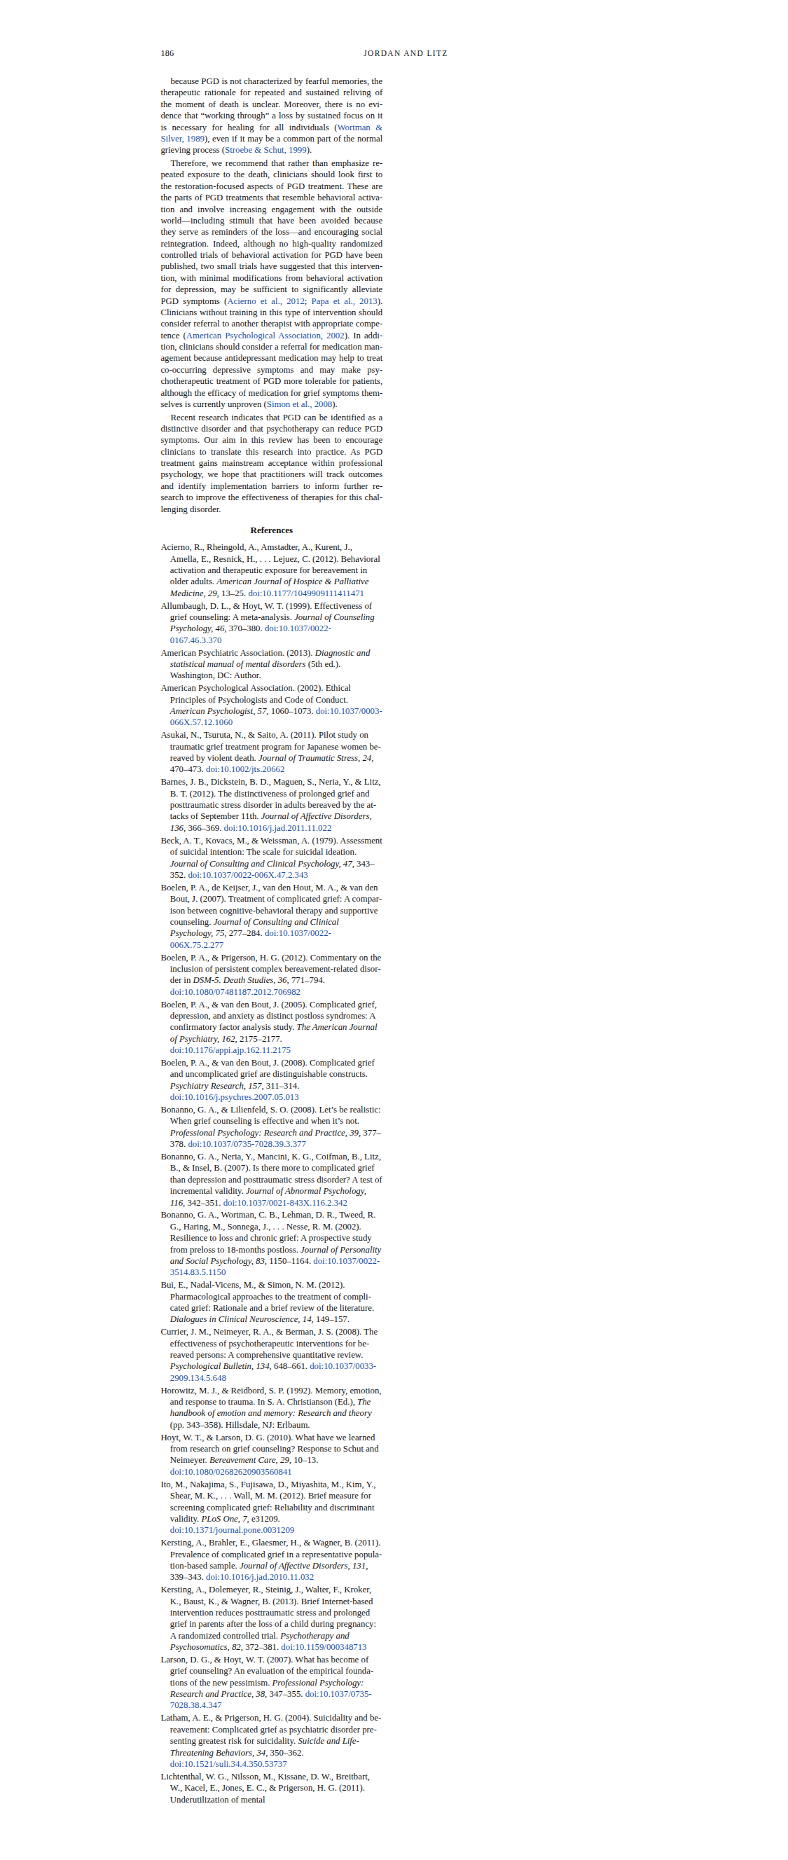186 Jordan and Litz
because PGD is not characterized by fearful memories, the therapeutic rationale for repeated and sustained reliving of the moment of death is unclear. Moreover, there is no evidence that “working through” a loss by sustained focus on it is necessary for healing for all individuals (Wortman & Silver, 1989), even if it may be a common part of the normal grieving process (Stroebe & Schut, 1999).
Therefore, we recommend that rather than emphasize repeated exposure to the death, clinicians should look first to the restoration-focused aspects of PGD treatment. These are the parts of PGD treatments that resemble behavioral activation and involve increasing engagement with the outside world—including stimuli that have been avoided because they serve as reminders of the loss—and encouraging social reintegration. Indeed, although no high-quality randomized controlled trials of behavioral activation for PGD have been published, two small trials have suggested that this intervention, with minimal modifications from behavioral activation for depression, may be sufficient to significantly alleviate PGD symptoms (Acierno et al., 2012; Papa et al., 2013). Clinicians without training in this type of intervention should consider referral to another therapist with appropriate competence (American Psychological Association, 2002). In addition, clinicians should consider a referral for medication management because antidepressant medication may help to treat co-occurring depressive symptoms and may make psychotherapeutic treatment of PGD more tolerable for patients, although the efficacy of medication for grief symptoms themselves is currently unproven (Simon et al., 2008).
Recent research indicates that PGD can be identified as a distinctive disorder and that psychotherapy can reduce PGD symptoms. Our aim in this review has been to encourage clinicians to translate this research into practice. As PGD treatment gains mainstream acceptance within professional psychology, we hope that practitioners will track outcomes and identify implementation barriers to inform further research to improve the effectiveness of therapies for this challenging disorder.
References
Acierno, R., Rheingold, A., Amstadter, A., Kurent, J., Amella, E., Resnick, H., . . . Lejuez, C. (2012). Behavioral activation and therapeutic exposure for bereavement in older adults. American Journal of Hospice & Palliative Medicine, 29, 13–25. doi:10.1177/1049909111411471
Allumbaugh, D. L., & Hoyt, W. T. (1999). Effectiveness of grief counseling: A meta-analysis. Journal of Counseling Psychology, 46, 370–380. doi:10.1037/0022-0167.46.3.370
American Psychiatric Association. (2013). Diagnostic and statistical manual of mental disorders (5th ed.). Washington, DC: Author.
American Psychological Association. (2002). Ethical Principles of Psychologists and Code of Conduct. American Psychologist, 57, 1060–1073. doi:10.1037/0003-066X.57.12.1060
Asukai, N., Tsuruta, N., & Saito, A. (2011). Pilot study on traumatic grief treatment program for Japanese women bereaved by violent death. Journal of Traumatic Stress, 24, 470–473. doi:10.1002/jts.20662
Barnes, J. B., Dickstein, B. D., Maguen, S., Neria, Y., & Litz, B. T. (2012). The distinctiveness of prolonged grief and posttraumatic stress disorder in adults bereaved by the attacks of September 11th. Journal of Affective Disorders, 136, 366–369. doi:10.1016/j.jad.2011.11.022
Beck, A. T., Kovacs, M., & Weissman, A. (1979). Assessment of suicidal intention: The scale for suicidal ideation. Journal of Consulting and Clinical Psychology, 47, 343–352. doi:10.1037/0022-006X.47.2.343
Boelen, P. A., de Keijser, J., van den Hout, M. A., & van den Bout, J. (2007). Treatment of complicated grief: A comparison between cognitive-behavioral therapy and supportive counseling. Journal of Consulting and Clinical Psychology, 75, 277–284. doi:10.1037/0022-006X.75.2.277
Boelen, P. A., & Prigerson, H. G. (2012). Commentary on the inclusion of persistent complex bereavement-related disorder in DSM-5. Death Studies, 36, 771–794. doi:10.1080/07481187.2012.706982
Boelen, P. A., & van den Bout, J. (2005). Complicated grief, depression, and anxiety as distinct postloss syndromes: A confirmatory factor analysis study. The American Journal of Psychiatry, 162, 2175–2177. doi:10.1176/appi.ajp.162.11.2175
Boelen, P. A., & van den Bout, J. (2008). Complicated grief and uncomplicated grief are distinguishable constructs. Psychiatry Research, 157, 311–314. doi:10.1016/j.psychres.2007.05.013
Bonanno, G. A., & Lilienfeld, S. O. (2008). Let’s be realistic: When grief counseling is effective and when it’s not. Professional Psychology: Research and Practice, 39, 377–378. doi:10.1037/0735-7028.39.3.377
Bonanno, G. A., Neria, Y., Mancini, K. G., Coifman, B., Litz, B., & Insel, B. (2007). Is there more to complicated grief than depression and posttraumatic stress disorder? A test of incremental validity. Journal of Abnormal Psychology, 116, 342–351. doi:10.1037/0021-843X.116.2.342
Bonanno, G. A., Wortman, C. B., Lehman, D. R., Tweed, R. G., Haring, M., Sonnega, J., . . . Nesse, R. M. (2002). Resilience to loss and chronic grief: A prospective study from preloss to 18-months postloss. Journal of Personality and Social Psychology, 83, 1150–1164. doi:10.1037/0022-3514.83.5.1150
Bui, E., Nadal-Vicens, M., & Simon, N. M. (2012). Pharmacological approaches to the treatment of complicated grief: Rationale and a brief review of the literature. Dialogues in Clinical Neuroscience, 14, 149–157.
Currier, J. M., Neimeyer, R. A., & Berman, J. S. (2008). The effectiveness of psychotherapeutic interventions for bereaved persons: A comprehensive quantitative review. Psychological Bulletin, 134, 648–661. doi:10.1037/0033-2909.134.5.648
Horowitz, M. J., & Reidbord, S. P. (1992). Memory, emotion, and response to trauma. In S. A. Christianson (Ed.), The handbook of emotion and memory: Research and theory (pp. 343–358). Hillsdale, NJ: Erlbaum.
Hoyt, W. T., & Larson, D. G. (2010). What have we learned from research on grief counseling? Response to Schut and Neimeyer. Bereavement Care, 29, 10–13. doi:10.1080/02682620903560841
Ito, M., Nakajima, S., Fujisawa, D., Miyashita, M., Kim, Y., Shear, M. K., . . . Wall, M. M. (2012). Brief measure for screening complicated grief: Reliability and discriminant validity. PLoS One, 7, e31209. doi:10.1371/journal.pone.0031209
Kersting, A., Brahler, E., Glaesmer, H., & Wagner, B. (2011). Prevalence of complicated grief in a representative population-based sample. Journal of Affective Disorders, 131, 339–343. doi:10.1016/j.jad.2010.11.032
Kersting, A., Dolemeyer, R., Steinig, J., Walter, F., Kroker, K., Baust, K., & Wagner, B. (2013). Brief Internet-based intervention reduces posttraumatic stress and prolonged grief in parents after the loss of a child during pregnancy: A randomized controlled trial. Psychotherapy and Psychosomatics, 82, 372–381. doi:10.1159/000348713
Larson, D. G., & Hoyt, W. T. (2007). What has become of grief counseling? An evaluation of the empirical foundations of the new pessimism. Professional Psychology: Research and Practice, 38, 347–355. doi:10.1037/0735-7028.38.4.347
Latham, A. E., & Prigerson, H. G. (2004). Suicidality and bereavement: Complicated grief as psychiatric disorder presenting greatest risk for suicidality. Suicide and Life-Threatening Behaviors, 34, 350–362. doi:10.1521/suli.34.4.350.53737
Lichtenthal, W. G., Nilsson, M., Kissane, D. W., Breitbart, W., Kacel, E., Jones, E. C., & Prigerson, H. G. (2011). Underutilization of mental